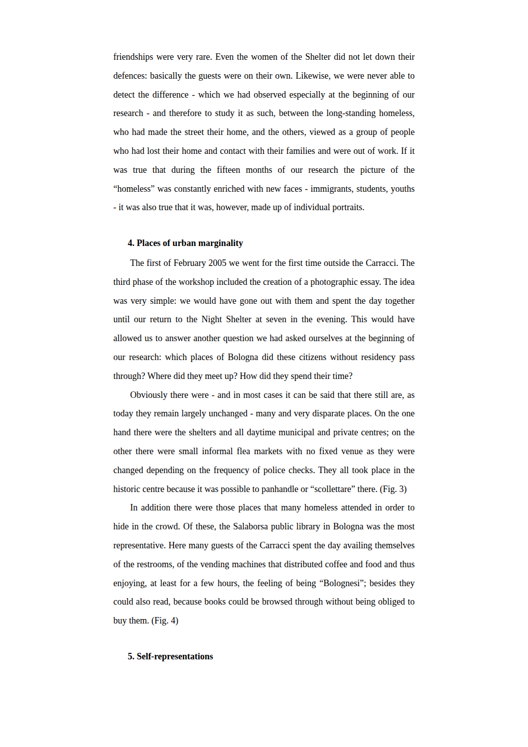friendships were very rare. Even the women of the Shelter did not let down their defences: basically the guests were on their own. Likewise, we were never able to detect the difference - which we had observed especially at the beginning of our research - and therefore to study it as such, between the long-standing homeless, who had made the street their home, and the others, viewed as a group of people who had lost their home and contact with their families and were out of work. If it was true that during the fifteen months of our research the picture of the “homeless” was constantly enriched with new faces - immigrants, students, youths - it was also true that it was, however, made up of individual portraits.
4. Places of urban marginality
The first of February 2005 we went for the first time outside the Carracci. The third phase of the workshop included the creation of a photographic essay. The idea was very simple: we would have gone out with them and spent the day together until our return to the Night Shelter at seven in the evening. This would have allowed us to answer another question we had asked ourselves at the beginning of our research: which places of Bologna did these citizens without residency pass through? Where did they meet up? How did they spend their time?
Obviously there were - and in most cases it can be said that there still are, as today they remain largely unchanged - many and very disparate places. On the one hand there were the shelters and all daytime municipal and private centres; on the other there were small informal flea markets with no fixed venue as they were changed depending on the frequency of police checks. They all took place in the historic centre because it was possible to panhandle or “scollettare” there. (Fig. 3)
In addition there were those places that many homeless attended in order to hide in the crowd. Of these, the Salaborsa public library in Bologna was the most representative. Here many guests of the Carracci spent the day availing themselves of the restrooms, of the vending machines that distributed coffee and food and thus enjoying, at least for a few hours, the feeling of being “Bolognesi”; besides they could also read, because books could be browsed through without being obliged to buy them. (Fig. 4)
5. Self-representations